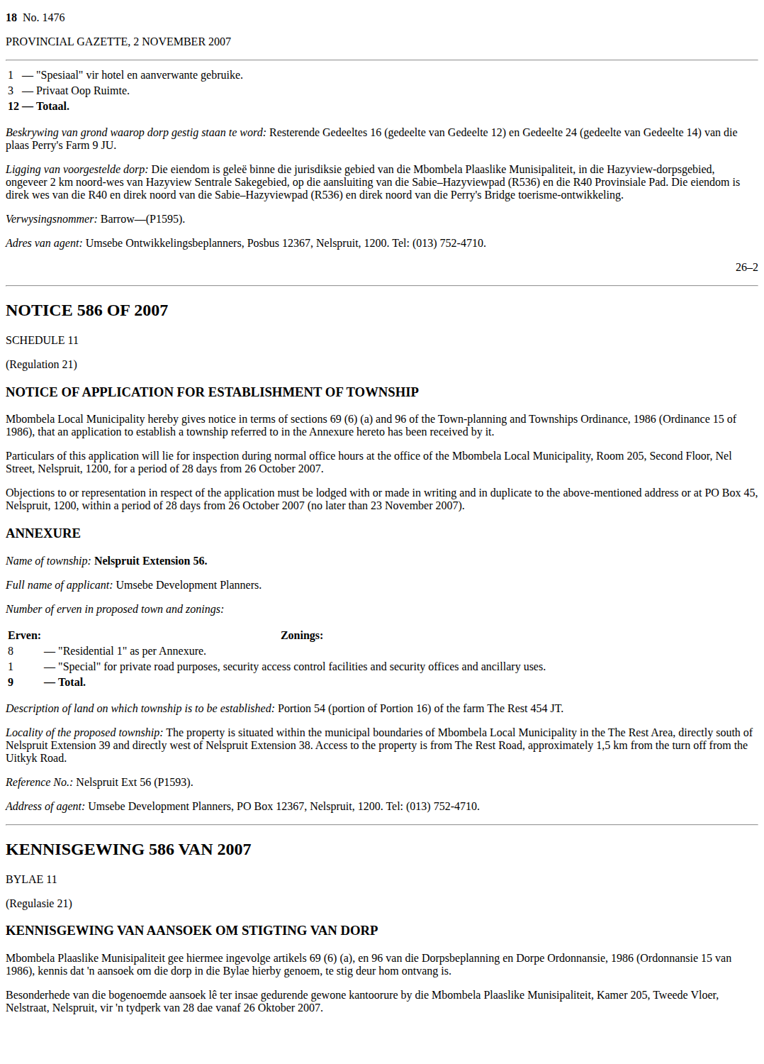18 No. 1476
PROVINCIAL GAZETTE, 2 NOVEMBER 2007
| 1 | — | "Spesiaal" vir hotel en aanverwante gebruike. |
| 3 | — | Privaat Oop Ruimte. |
| 12 | — | Totaal. |
Beskrywing van grond waarop dorp gestig staan te word: Resterende Gedeeltes 16 (gedeelte van Gedeelte 12) en Gedeelte 24 (gedeelte van Gedeelte 14) van die plaas Perry's Farm 9 JU.
Ligging van voorgestelde dorp: Die eiendom is geleë binne die jurisdiksie gebied van die Mbombela Plaaslike Munisipaliteit, in die Hazyview-dorpsgebied, ongeveer 2 km noord-wes van Hazyview Sentrale Sakegebied, op die aansluiting van die Sabie–Hazyviewpad (R536) en die R40 Provinsiale Pad. Die eiendom is direk wes van die R40 en direk noord van die Sabie–Hazyviewpad (R536) en direk noord van die Perry's Bridge toerisme-ontwikkeling.
Verwysingsnommer: Barrow—(P1595).
Adres van agent: Umsebe Ontwikkelingsbeplanners, Posbus 12367, Nelspruit, 1200. Tel: (013) 752-4710.
26–2
NOTICE 586 OF 2007
SCHEDULE 11
(Regulation 21)
NOTICE OF APPLICATION FOR ESTABLISHMENT OF TOWNSHIP
Mbombela Local Municipality hereby gives notice in terms of sections 69 (6) (a) and 96 of the Town-planning and Townships Ordinance, 1986 (Ordinance 15 of 1986), that an application to establish a township referred to in the Annexure hereto has been received by it.
Particulars of this application will lie for inspection during normal office hours at the office of the Mbombela Local Municipality, Room 205, Second Floor, Nel Street, Nelspruit, 1200, for a period of 28 days from 26 October 2007.
Objections to or representation in respect of the application must be lodged with or made in writing and in duplicate to the above-mentioned address or at PO Box 45, Nelspruit, 1200, within a period of 28 days from 26 October 2007 (no later than 23 November 2007).
ANNEXURE
Name of township: Nelspruit Extension 56.
Full name of applicant: Umsebe Development Planners.
Number of erven in proposed town and zonings:
| Erven: | | Zonings: |
| --- | --- | --- |
| 8 | — | "Residential 1" as per Annexure. |
| 1 | — | "Special" for private road purposes, security access control facilities and security offices and ancillary uses. |
| 9 | — | Total. |
Description of land on which township is to be established: Portion 54 (portion of Portion 16) of the farm The Rest 454 JT.
Locality of the proposed township: The property is situated within the municipal boundaries of Mbombela Local Municipality in the The Rest Area, directly south of Nelspruit Extension 39 and directly west of Nelspruit Extension 38. Access to the property is from The Rest Road, approximately 1,5 km from the turn off from the Uitkyk Road.
Reference No.: Nelspruit Ext 56 (P1593).
Address of agent: Umsebe Development Planners, PO Box 12367, Nelspruit, 1200. Tel: (013) 752-4710.
KENNISGEWING 586 VAN 2007
BYLAE 11
(Regulasie 21)
KENNISGEWING VAN AANSOEK OM STIGTING VAN DORP
Mbombela Plaaslike Munisipaliteit gee hiermee ingevolge artikels 69 (6) (a), en 96 van die Dorpsbeplanning en Dorpe Ordonnansie, 1986 (Ordonnansie 15 van 1986), kennis dat 'n aansoek om die dorp in die Bylae hierby genoem, te stig deur hom ontvang is.
Besonderhede van die bogenoemde aansoek lê ter insae gedurende gewone kantoorure by die Mbombela Plaaslike Munisipaliteit, Kamer 205, Tweede Vloer, Nelstraat, Nelspruit, vir 'n tydperk van 28 dae vanaf 26 Oktober 2007.